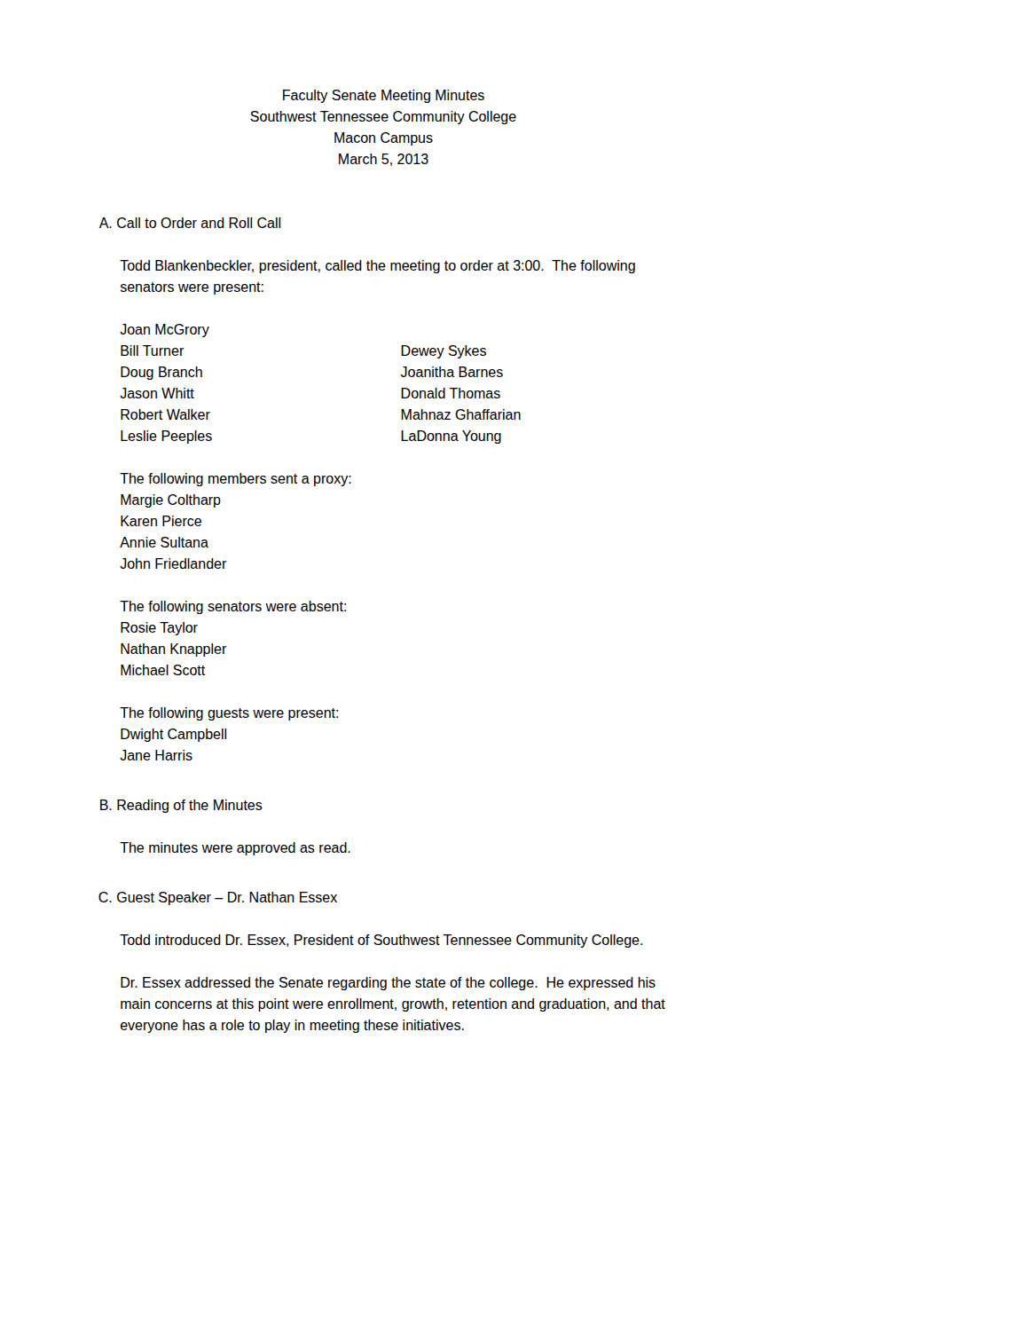Faculty Senate Meeting Minutes
Southwest Tennessee Community College
Macon Campus
March 5, 2013
Call to Order and Roll Call
Todd Blankenbeckler, president, called the meeting to order at 3:00. The following senators were present:
Joan McGrory
Bill Turner
Dewey Sykes
Doug Branch
Joanitha Barnes
Jason Whitt
Donald Thomas
Robert Walker
Mahnaz Ghaffarian
Leslie Peeples
LaDonna Young
The following members sent a proxy:
Margie Coltharp
Karen Pierce
Annie Sultana
John Friedlander
The following senators were absent:
Rosie Taylor
Nathan Knappler
Michael Scott
The following guests were present:
Dwight Campbell
Jane Harris
Reading of the Minutes
The minutes were approved as read.
Guest Speaker – Dr. Nathan Essex
Todd introduced Dr. Essex, President of Southwest Tennessee Community College.
Dr. Essex addressed the Senate regarding the state of the college. He expressed his main concerns at this point were enrollment, growth, retention and graduation, and that everyone has a role to play in meeting these initiatives.